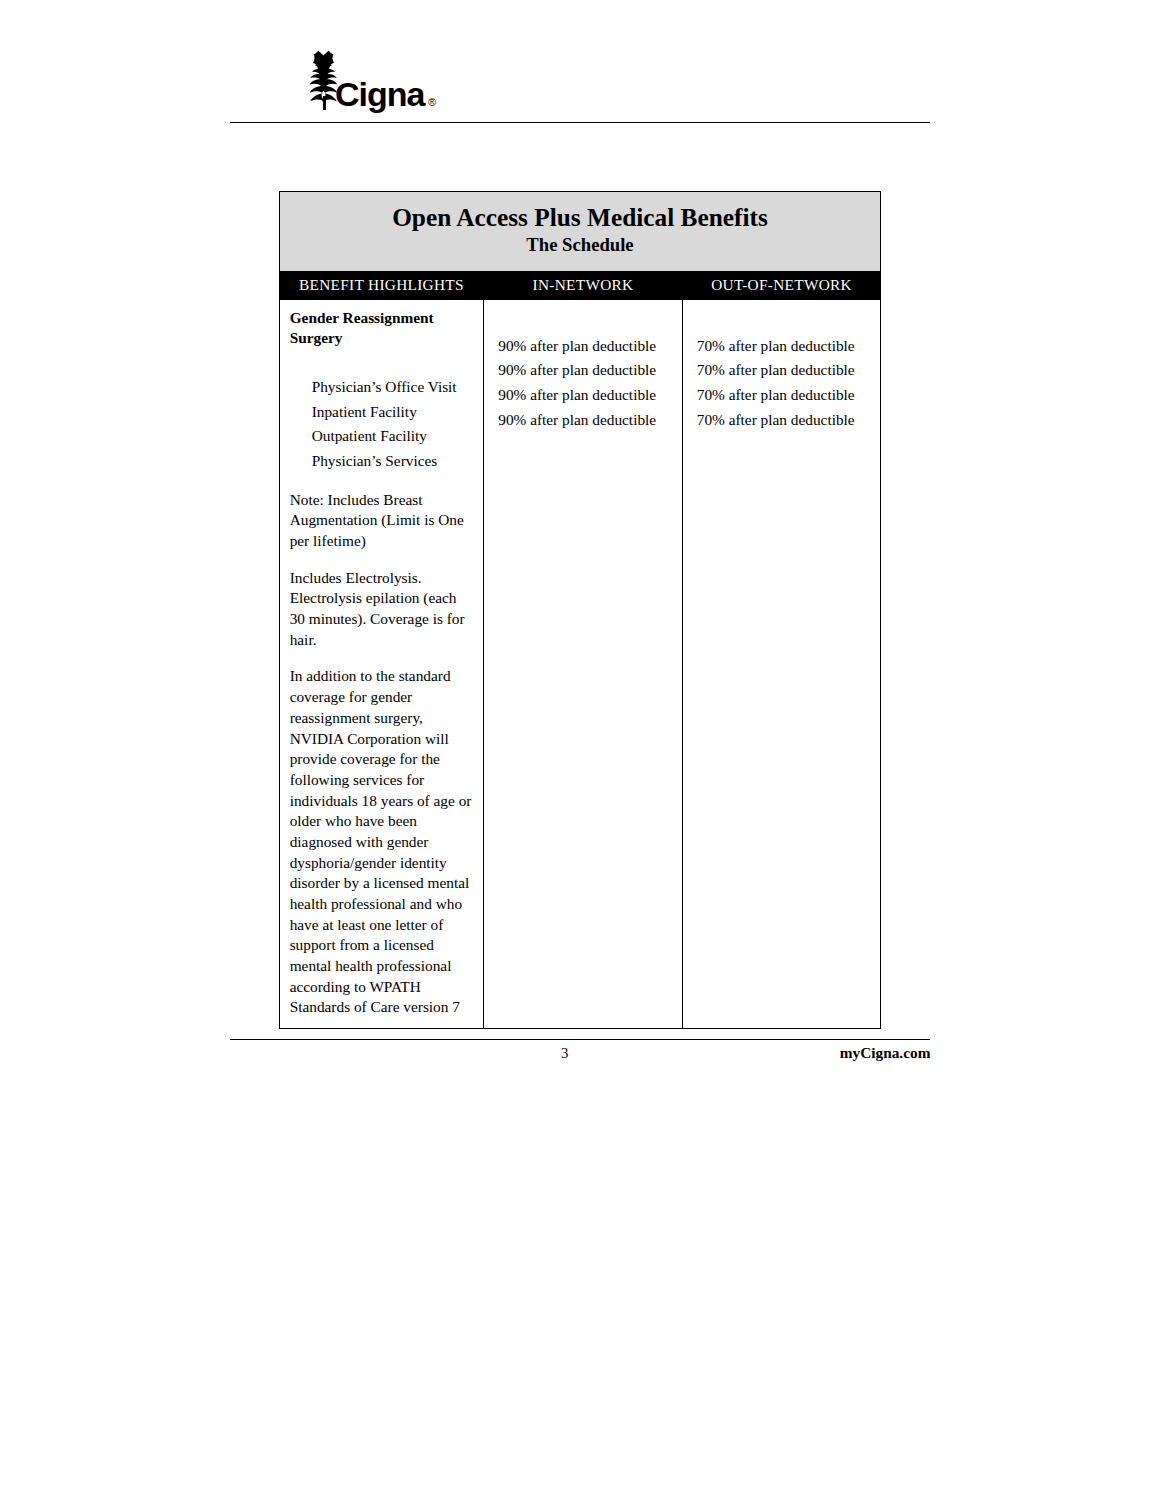Cigna ®
| Open Access Plus Medical Benefits The Schedule |
| BENEFIT HIGHLIGHTS | IN-NETWORK | OUT-OF-NETWORK |
| Gender Reassignment Surgery Physician’s Office Visit Inpatient Facility Outpatient Facility Physician’s Services Note: Includes Breast Augmentation (Limit is One per lifetime) Includes Electrolysis. Electrolysis epilation (each 30 minutes). Coverage is for hair. In addition to the standard coverage for gender reassignment surgery, NVIDIA Corporation will provide coverage for the following services for individuals 18 years of age or older who have been diagnosed with gender dysphoria/gender identity disorder by a licensed mental health professional and who have at least one letter of support from a licensed mental health professional according to WPATH Standards of Care version 7 | 90% after plan deductible 90% after plan deductible 90% after plan deductible 90% after plan deductible | 70% after plan deductible 70% after plan deductible 70% after plan deductible 70% after plan deductible |
3
myCigna.com